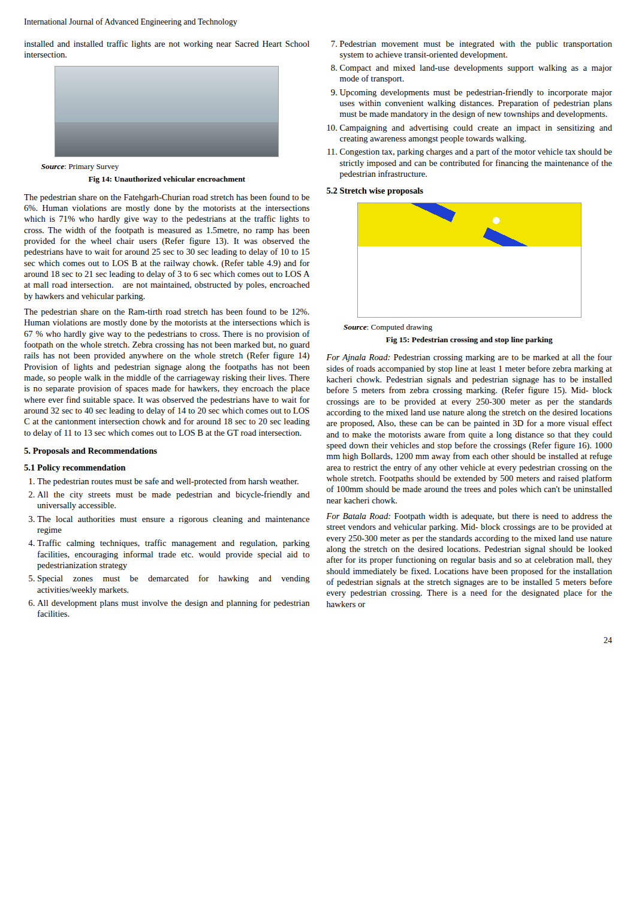International Journal of Advanced Engineering and Technology
installed and installed traffic lights are not working near Sacred Heart School intersection.
Source: Primary Survey
Fig 14: Unauthorized vehicular encroachment
The pedestrian share on the Fatehgarh-Churian road stretch has been found to be 6%. Human violations are mostly done by the motorists at the intersections which is 71% who hardly give way to the pedestrians at the traffic lights to cross. The width of the footpath is measured as 1.5metre, no ramp has been provided for the wheel chair users (Refer figure 13). It was observed the pedestrians have to wait for around 25 sec to 30 sec leading to delay of 10 to 15 sec which comes out to LOS B at the railway chowk. (Refer table 4.9) and for around 18 sec to 21 sec leading to delay of 3 to 6 sec which comes out to LOS A at mall road intersection. are not maintained, obstructed by poles, encroached by hawkers and vehicular parking.
The pedestrian share on the Ram-tirth road stretch has been found to be 12%. Human violations are mostly done by the motorists at the intersections which is 67 % who hardly give way to the pedestrians to cross. There is no provision of footpath on the whole stretch. Zebra crossing has not been marked but, no guard rails has not been provided anywhere on the whole stretch (Refer figure 14) Provision of lights and pedestrian signage along the footpaths has not been made, so people walk in the middle of the carriageway risking their lives. There is no separate provision of spaces made for hawkers, they encroach the place where ever find suitable space. It was observed the pedestrians have to wait for around 32 sec to 40 sec leading to delay of 14 to 20 sec which comes out to LOS C at the cantonment intersection chowk and for around 18 sec to 20 sec leading to delay of 11 to 13 sec which comes out to LOS B at the GT road intersection.
5. Proposals and Recommendations
5.1 Policy recommendation
The pedestrian routes must be safe and well-protected from harsh weather.
All the city streets must be made pedestrian and bicycle-friendly and universally accessible.
The local authorities must ensure a rigorous cleaning and maintenance regime
Traffic calming techniques, traffic management and regulation, parking facilities, encouraging informal trade etc. would provide special aid to pedestrianization strategy
Special zones must be demarcated for hawking and vending activities/weekly markets.
All development plans must involve the design and planning for pedestrian facilities.
Pedestrian movement must be integrated with the public transportation system to achieve transit-oriented development.
Compact and mixed land-use developments support walking as a major mode of transport.
Upcoming developments must be pedestrian-friendly to incorporate major uses within convenient walking distances. Preparation of pedestrian plans must be made mandatory in the design of new townships and developments.
Campaigning and advertising could create an impact in sensitizing and creating awareness amongst people towards walking.
Congestion tax, parking charges and a part of the motor vehicle tax should be strictly imposed and can be contributed for financing the maintenance of the pedestrian infrastructure.
5.2 Stretch wise proposals
Source: Computed drawing
Fig 15: Pedestrian crossing and stop line parking
For Ajnala Road: Pedestrian crossing marking are to be marked at all the four sides of roads accompanied by stop line at least 1 meter before zebra marking at kacheri chowk. Pedestrian signals and pedestrian signage has to be installed before 5 meters from zebra crossing marking. (Refer figure 15). Mid- block crossings are to be provided at every 250-300 meter as per the standards according to the mixed land use nature along the stretch on the desired locations are proposed, Also, these can be can be painted in 3D for a more visual effect and to make the motorists aware from quite a long distance so that they could speed down their vehicles and stop before the crossings (Refer figure 16). 1000 mm high Bollards, 1200 mm away from each other should be installed at refuge area to restrict the entry of any other vehicle at every pedestrian crossing on the whole stretch. Footpaths should be extended by 500 meters and raised platform of 100mm should be made around the trees and poles which can't be uninstalled near kacheri chowk.
For Batala Road: Footpath width is adequate, but there is need to address the street vendors and vehicular parking. Mid- block crossings are to be provided at every 250-300 meter as per the standards according to the mixed land use nature along the stretch on the desired locations. Pedestrian signal should be looked after for its proper functioning on regular basis and so at celebration mall, they should immediately be fixed. Locations have been proposed for the installation of pedestrian signals at the stretch signages are to be installed 5 meters before every pedestrian crossing. There is a need for the designated place for the hawkers or
24